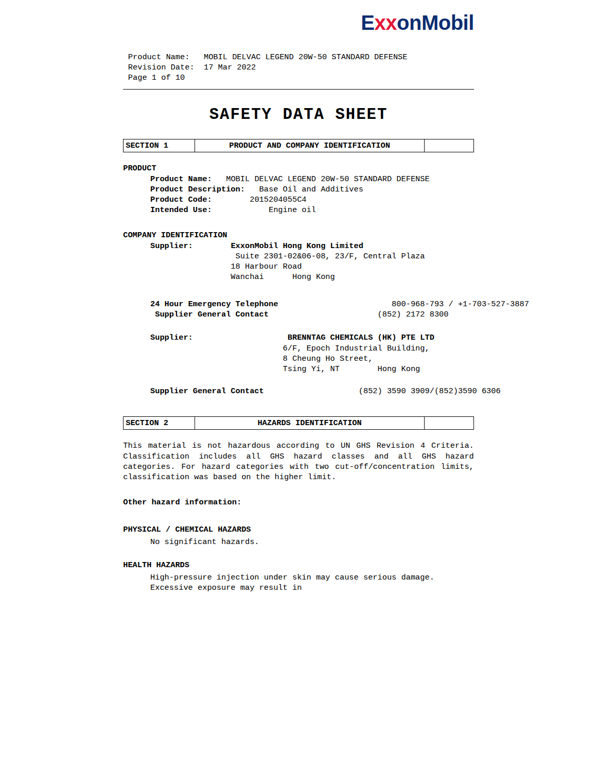ExxonMobil
Product Name: MOBIL DELVAC LEGEND 20W-50 STANDARD DEFENSE
Revision Date: 17 Mar 2022
Page 1 of 10
SAFETY DATA SHEET
| SECTION 1 | PRODUCT AND COMPANY IDENTIFICATION | |
PRODUCT
Product Name: MOBIL DELVAC LEGEND 20W-50 STANDARD DEFENSE
Product Description: Base Oil and Additives
Product Code: 2015204055C4
Intended Use: Engine oil
COMPANY IDENTIFICATION
Supplier: ExxonMobil Hong Kong Limited
Suite 2301-02&06-08, 23/F, Central Plaza
18 Harbour Road
Wanchai Hong Kong
24 Hour Emergency Telephone 800-968-793 / +1-703-527-3887
Supplier General Contact (852) 2172 8300
Supplier: BRENNTAG CHEMICALS (HK) PTE LTD
6/F, Epoch Industrial Building,
8 Cheung Ho Street,
Tsing Yi, NT Hong Kong
Supplier General Contact (852) 3590 3909/(852)3590 6306
| SECTION 2 | HAZARDS IDENTIFICATION | |
This material is not hazardous according to UN GHS Revision 4 Criteria. Classification includes all GHS hazard classes and all GHS hazard categories. For hazard categories with two cut-off/concentration limits, classification was based on the higher limit.
Other hazard information:
PHYSICAL / CHEMICAL HAZARDS
No significant hazards.
HEALTH HAZARDS
High-pressure injection under skin may cause serious damage. Excessive exposure may result in